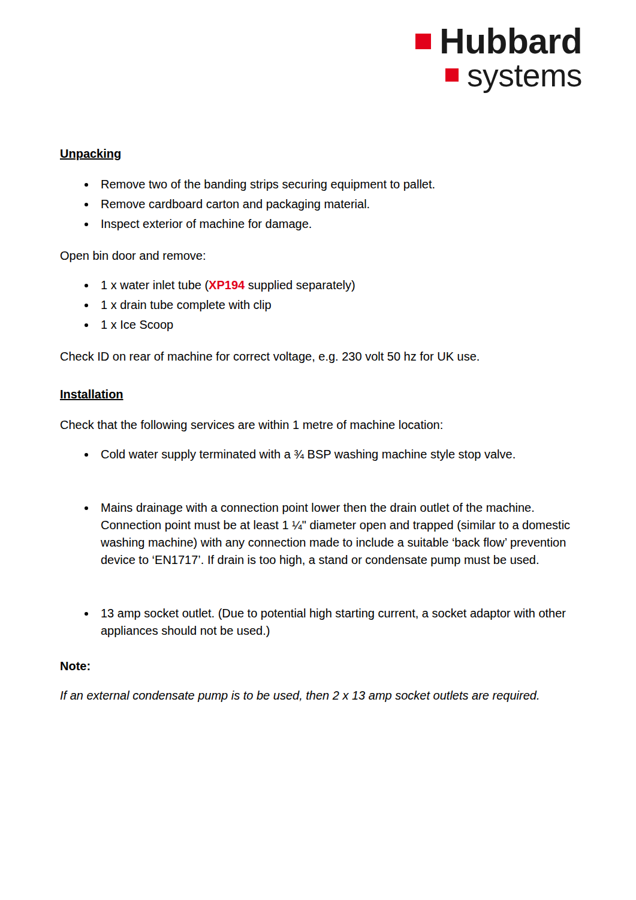Hubbard
systems
Unpacking
Remove two of the banding strips securing equipment to pallet.
Remove cardboard carton and packaging material.
Inspect exterior of machine for damage.
Open bin door and remove:
1 x water inlet tube (XP194 supplied separately)
1 x drain tube complete with clip
1 x Ice Scoop
Check ID on rear of machine for correct voltage, e.g. 230 volt 50 hz for UK use.
Installation
Check that the following services are within 1 metre of machine location:
Cold water supply terminated with a ¾ BSP washing machine style stop valve.
Mains drainage with a connection point lower then the drain outlet of the machine. Connection point must be at least 1 ¼" diameter open and trapped (similar to a domestic washing machine) with any connection made to include a suitable ‘back flow’ prevention device to ‘EN1717’. If drain is too high, a stand or condensate pump must be used.
13 amp socket outlet. (Due to potential high starting current, a socket adaptor with other appliances should not be used.)
Note:
If an external condensate pump is to be used, then 2 x 13 amp socket outlets are required.